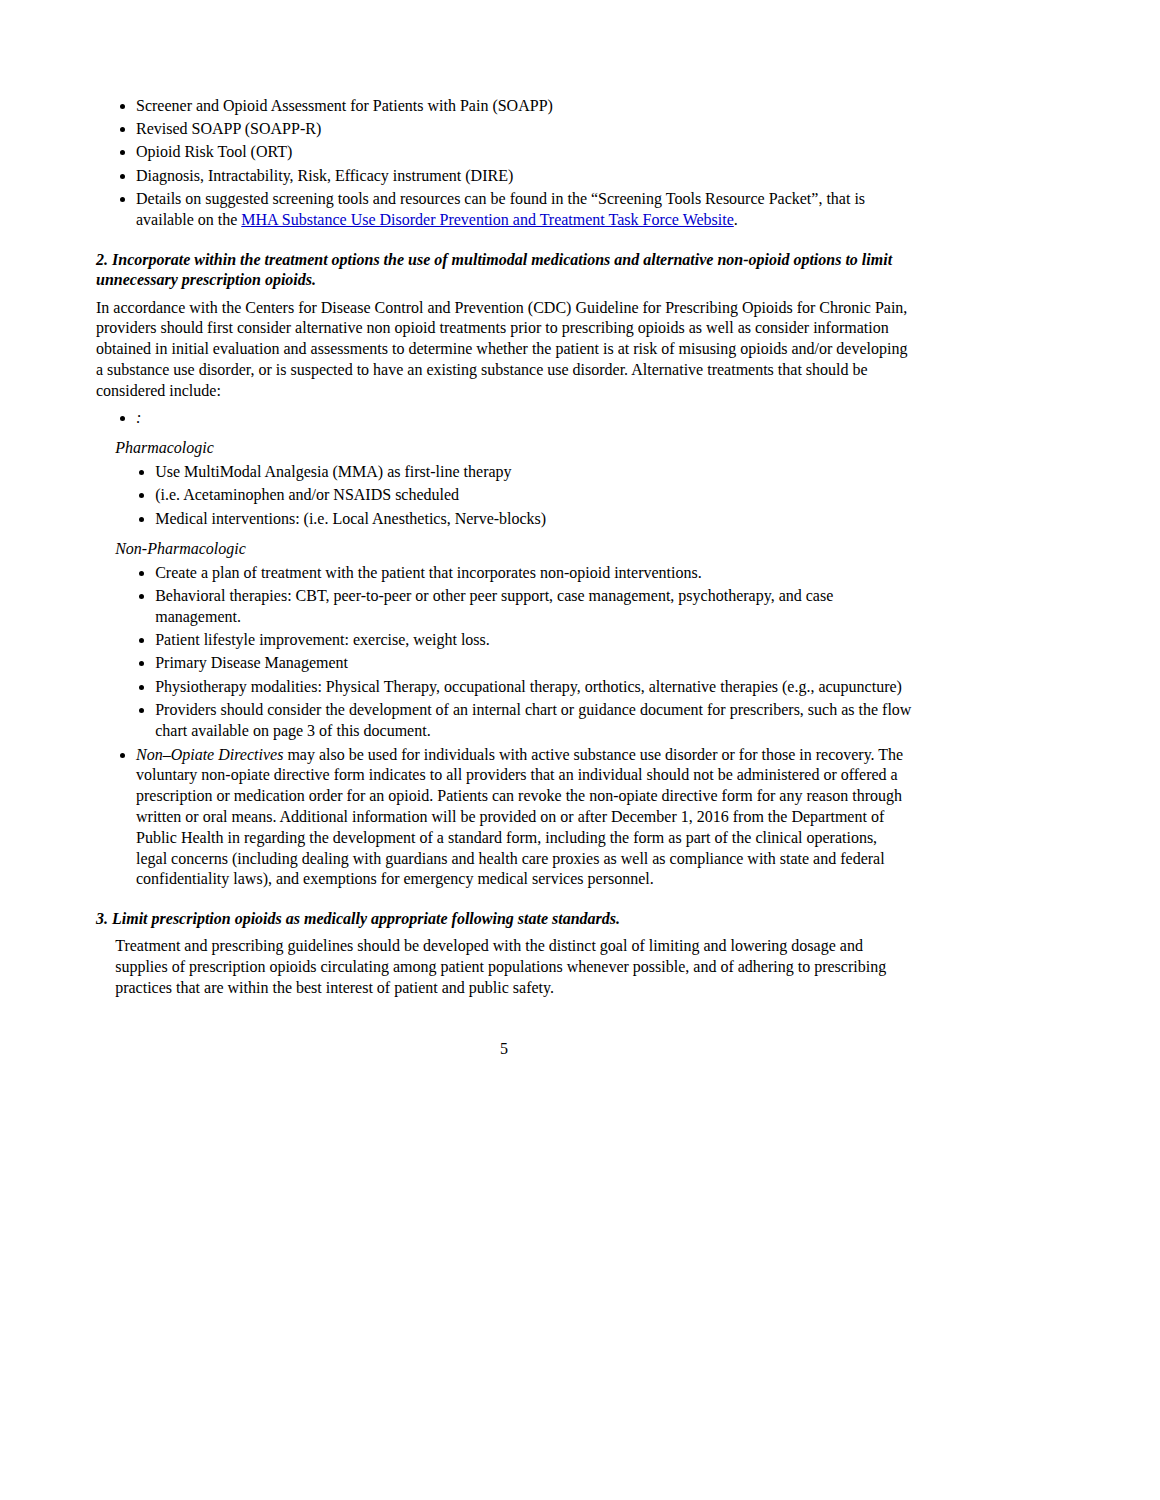Screener and Opioid Assessment for Patients with Pain (SOAPP)
Revised SOAPP (SOAPP-R)
Opioid Risk Tool (ORT)
Diagnosis, Intractability, Risk, Efficacy instrument (DIRE)
Details on suggested screening tools and resources can be found in the “Screening Tools Resource Packet”, that is available on the MHA Substance Use Disorder Prevention and Treatment Task Force Website.
2. Incorporate within the treatment options the use of multimodal medications and alternative non-opioid options to limit unnecessary prescription opioids.
In accordance with the Centers for Disease Control and Prevention (CDC) Guideline for Prescribing Opioids for Chronic Pain, providers should first consider alternative non opioid treatments prior to prescribing opioids as well as consider information obtained in initial evaluation and assessments to determine whether the patient is at risk of misusing opioids and/or developing a substance use disorder, or is suspected to have an existing substance use disorder. Alternative treatments that should be considered include:
:
Pharmacologic
Use MultiModal Analgesia (MMA) as first-line therapy
(i.e. Acetaminophen and/or NSAIDS scheduled
Medical interventions: (i.e. Local Anesthetics, Nerve-blocks)
Non-Pharmacologic
Create a plan of treatment with the patient that incorporates non-opioid interventions.
Behavioral therapies: CBT, peer-to-peer or other peer support, case management, psychotherapy, and case management.
Patient lifestyle improvement: exercise, weight loss.
Primary Disease Management
Physiotherapy modalities: Physical Therapy, occupational therapy, orthotics, alternative therapies (e.g., acupuncture)
Providers should consider the development of an internal chart or guidance document for prescribers, such as the flow chart available on page 3 of this document.
Non–Opiate Directives may also be used for individuals with active substance use disorder or for those in recovery. The voluntary non-opiate directive form indicates to all providers that an individual should not be administered or offered a prescription or medication order for an opioid. Patients can revoke the non-opiate directive form for any reason through written or oral means. Additional information will be provided on or after December 1, 2016 from the Department of Public Health in regarding the development of a standard form, including the form as part of the clinical operations, legal concerns (including dealing with guardians and health care proxies as well as compliance with state and federal confidentiality laws), and exemptions for emergency medical services personnel.
3. Limit prescription opioids as medically appropriate following state standards.
Treatment and prescribing guidelines should be developed with the distinct goal of limiting and lowering dosage and supplies of prescription opioids circulating among patient populations whenever possible, and of adhering to prescribing practices that are within the best interest of patient and public safety.
5